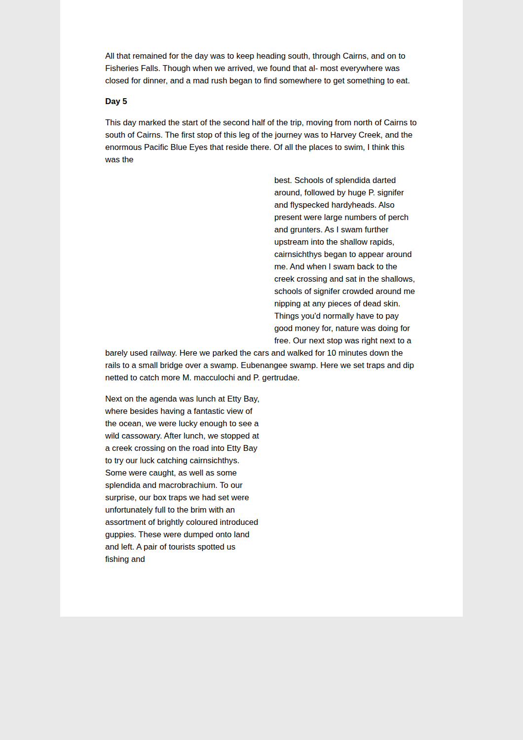All that remained for the day was to keep heading south, through Cairns, and on to Fisheries Falls. Though when we arrived, we found that al- most everywhere was closed for dinner, and a mad rush began to find somewhere to get something to eat.
Day 5
This day marked the start of the second half of the trip, moving from north of Cairns to south of Cairns. The first stop of this leg of the journey was to Harvey Creek, and the enormous Pacific Blue Eyes that reside there. Of all the places to swim, I think this was the
best. Schools of splendida darted around, followed by huge P. signifer and flyspecked hardyheads. Also present were large numbers of perch and grunters. As I swam further upstream into the shallow rapids, cairnsichthys began to appear around me. And when I swam back to the creek crossing and sat in the shallows, schools of signifer crowded around me nipping at any pieces of dead skin. Things you'd normally have to pay good money for, nature was doing for free. Our next stop was right next to a barely used railway. Here we parked the cars and walked for 10 minutes down the rails to a small bridge over a swamp. Eubenangee swamp. Here we set traps and dip netted to catch more M. macculochi and P. gertrudae.
Next on the agenda was lunch at Etty Bay, where besides having a fantastic view of the ocean, we were lucky enough to see a wild cassowary. After lunch, we stopped at a creek crossing on the road into Etty Bay to try our luck catching cairnsichthys. Some were caught, as well as some splendida and macrobrachium. To our surprise, our box traps we had set were unfortunately full to the brim with an assortment of brightly coloured introduced guppies. These were dumped onto land and left. A pair of tourists spotted us fishing and